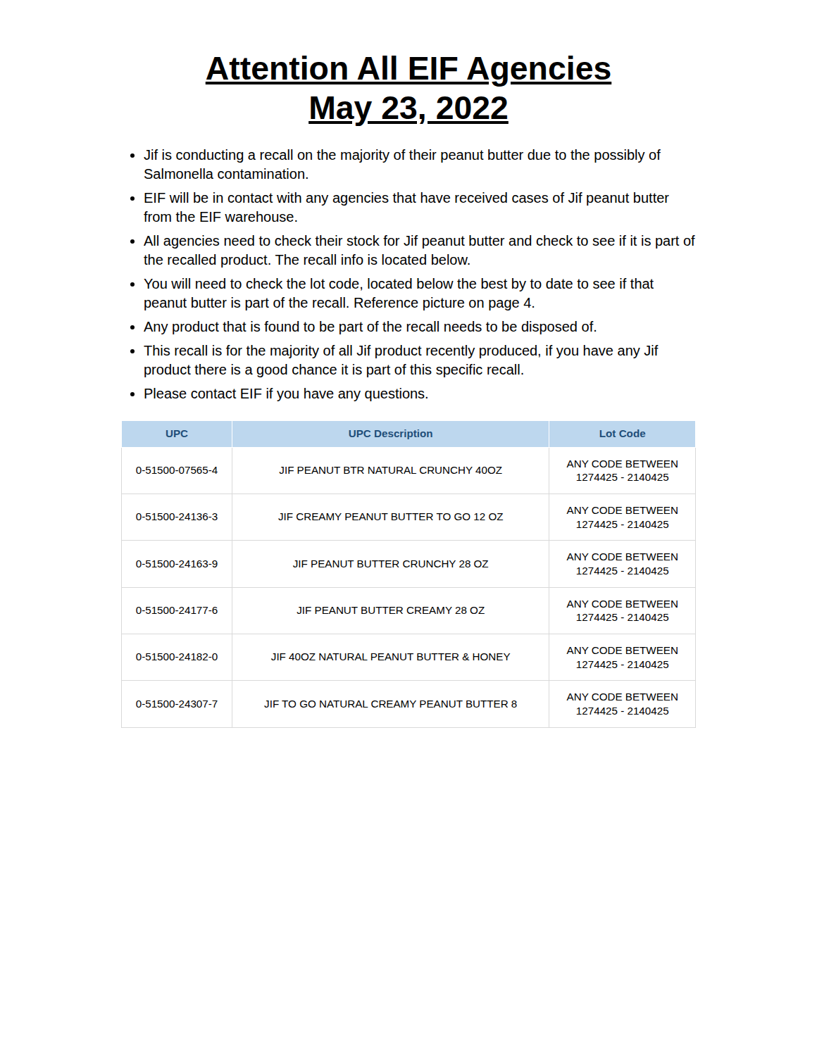Attention All EIF Agencies
May 23, 2022
Jif is conducting a recall on the majority of their peanut butter due to the possibly of Salmonella contamination.
EIF will be in contact with any agencies that have received cases of Jif peanut butter from the EIF warehouse.
All agencies need to check their stock for Jif peanut butter and check to see if it is part of the recalled product. The recall info is located below.
You will need to check the lot code, located below the best by to date to see if that peanut butter is part of the recall. Reference picture on page 4.
Any product that is found to be part of the recall needs to be disposed of.
This recall is for the majority of all Jif product recently produced, if you have any Jif product there is a good chance it is part of this specific recall.
Please contact EIF if you have any questions.
| UPC | UPC Description | Lot Code |
| --- | --- | --- |
| 0-51500-07565-4 | JIF PEANUT BTR NATURAL CRUNCHY 40OZ | ANY CODE BETWEEN 1274425 - 2140425 |
| 0-51500-24136-3 | JIF CREAMY PEANUT BUTTER TO GO 12 OZ | ANY CODE BETWEEN 1274425 - 2140425 |
| 0-51500-24163-9 | JIF PEANUT BUTTER CRUNCHY 28 OZ | ANY CODE BETWEEN 1274425 - 2140425 |
| 0-51500-24177-6 | JIF PEANUT BUTTER CREAMY 28 OZ | ANY CODE BETWEEN 1274425 - 2140425 |
| 0-51500-24182-0 | JIF 40OZ NATURAL PEANUT BUTTER & HONEY | ANY CODE BETWEEN 1274425 - 2140425 |
| 0-51500-24307-7 | JIF TO GO NATURAL CREAMY PEANUT BUTTER 8 | ANY CODE BETWEEN 1274425 - 2140425 |